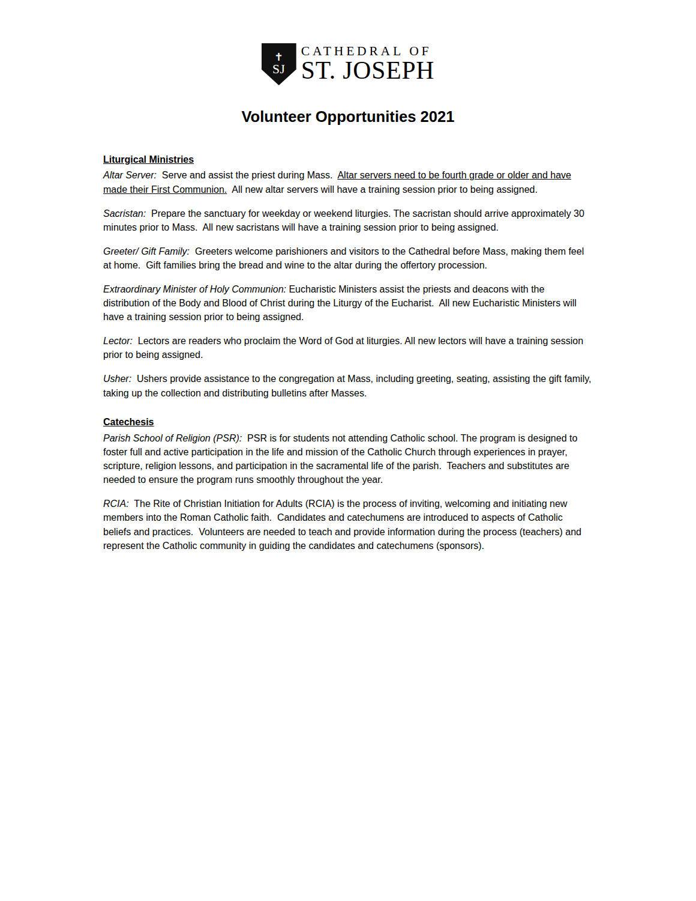✝ SJ
Cathedral of
St. Joseph
Volunteer Opportunities 2021
Liturgical Ministries
Altar Server: Serve and assist the priest during Mass. Altar servers need to be fourth grade or older and have made their First Communion. All new altar servers will have a training session prior to being assigned.
Sacristan: Prepare the sanctuary for weekday or weekend liturgies. The sacristan should arrive approximately 30 minutes prior to Mass. All new sacristans will have a training session prior to being assigned.
Greeter/ Gift Family: Greeters welcome parishioners and visitors to the Cathedral before Mass, making them feel at home. Gift families bring the bread and wine to the altar during the offertory procession.
Extraordinary Minister of Holy Communion: Eucharistic Ministers assist the priests and deacons with the distribution of the Body and Blood of Christ during the Liturgy of the Eucharist. All new Eucharistic Ministers will have a training session prior to being assigned.
Lector: Lectors are readers who proclaim the Word of God at liturgies. All new lectors will have a training session prior to being assigned.
Usher: Ushers provide assistance to the congregation at Mass, including greeting, seating, assisting the gift family, taking up the collection and distributing bulletins after Masses.
Catechesis
Parish School of Religion (PSR): PSR is for students not attending Catholic school. The program is designed to foster full and active participation in the life and mission of the Catholic Church through experiences in prayer, scripture, religion lessons, and participation in the sacramental life of the parish. Teachers and substitutes are needed to ensure the program runs smoothly throughout the year.
RCIA: The Rite of Christian Initiation for Adults (RCIA) is the process of inviting, welcoming and initiating new members into the Roman Catholic faith. Candidates and catechumens are introduced to aspects of Catholic beliefs and practices. Volunteers are needed to teach and provide information during the process (teachers) and represent the Catholic community in guiding the candidates and catechumens (sponsors).